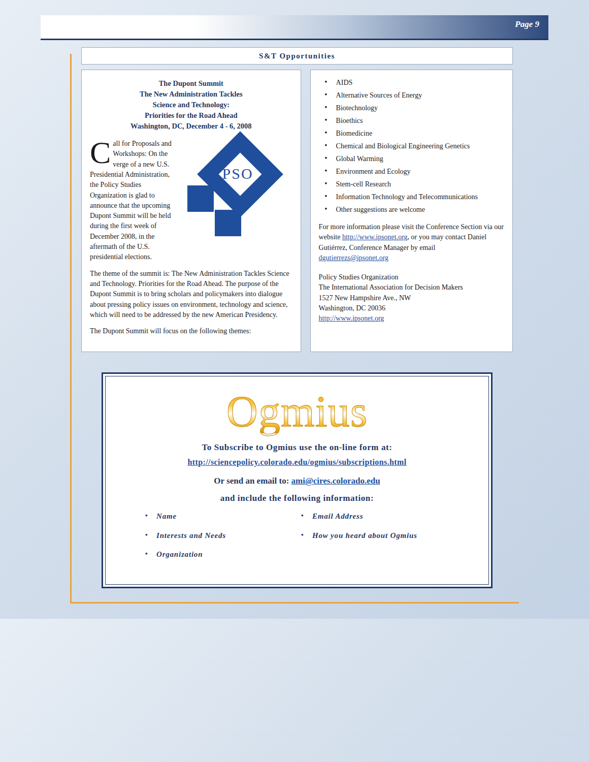Page 9
S&T Opportunities
The Dupont Summit
The New Administration Tackles
Science and Technology:
Priorities for the Road Ahead
Washington, DC, December 4 - 6, 2008
PSO
Call for Proposals and Workshops: On the verge of a new U.S. Presidential Administration, the Policy Studies Organization is glad to announce that the upcoming Dupont Summit will be held during the first week of December 2008, in the aftermath of the U.S. presidential elections.
The theme of the summit is: The New Administration Tackles Science and Technology. Priorities for the Road Ahead. The purpose of the Dupont Summit is to bring scholars and policymakers into dialogue about pressing policy issues on environment, technology and science, which will need to be addressed by the new American Presidency.
The Dupont Summit will focus on the following themes:
AIDS
Alternative Sources of Energy
Biotechnology
Bioethics
Biomedicine
Chemical and Biological Engineering Genetics
Global Warming
Environment and Ecology
Stem-cell Research
Information Technology and Telecommunications
Other suggestions are welcome
For more information please visit the Conference Section via our website http://www.ipsonet.org, or you may contact Daniel Gutiérrez, Conference Manager by email dgutierrezs@ipsonet.org
Policy Studies Organization
The International Association for Decision Makers
1527 New Hampshire Ave., NW
Washington, DC 20036
http://www.ipsonet.org
Ogmius
To Subscribe to Ogmius use the on-line form at:
http://sciencepolicy.colorado.edu/ogmius/subscriptions.html
Or send an email to: ami@cires.colorado.edu
and include the following information:
Name
Interests and Needs
Organization
Email Address
How you heard about Ogmius